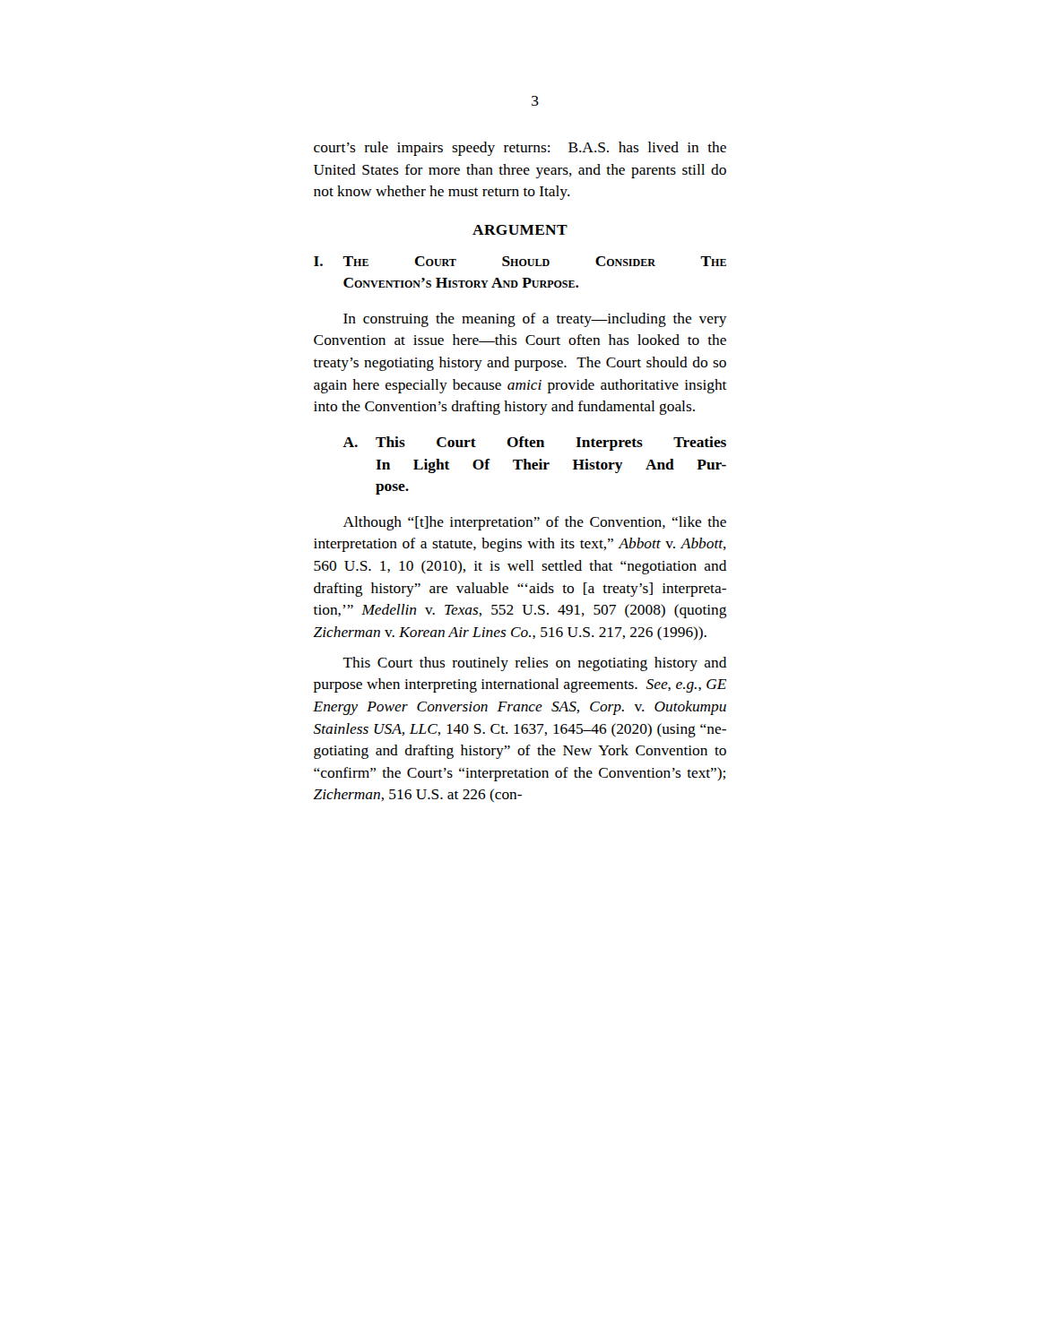3
court’s rule impairs speedy returns: B.A.S. has lived in the United States for more than three years, and the parents still do not know whether he must return to Italy.
ARGUMENT
I. The Court Should Consider The Convention’s History And Purpose.
In construing the meaning of a treaty—including the very Convention at issue here—this Court often has looked to the treaty’s negotiating history and purpose. The Court should do so again here especially because amici provide authoritative insight into the Convention’s drafting history and fundamental goals.
A. This Court Often Interprets Treaties In Light Of Their History And Pur- pose.
Although “[t]he interpretation” of the Convention, “like the interpretation of a statute, begins with its text,” Abbott v. Abbott, 560 U.S. 1, 10 (2010), it is well settled that “negotiation and drafting history” are valuable “‘aids to [a treaty’s] interpretation,’” Medellin v. Texas, 552 U.S. 491, 507 (2008) (quoting Zicherman v. Korean Air Lines Co., 516 U.S. 217, 226 (1996)).
This Court thus routinely relies on negotiating history and purpose when interpreting international agreements. See, e.g., GE Energy Power Conversion France SAS, Corp. v. Outokumpu Stainless USA, LLC, 140 S. Ct. 1637, 1645–46 (2020) (using “negotiating and drafting history” of the New York Convention to “confirm” the Court’s “interpretation of the Convention’s text”); Zicherman, 516 U.S. at 226 (con-